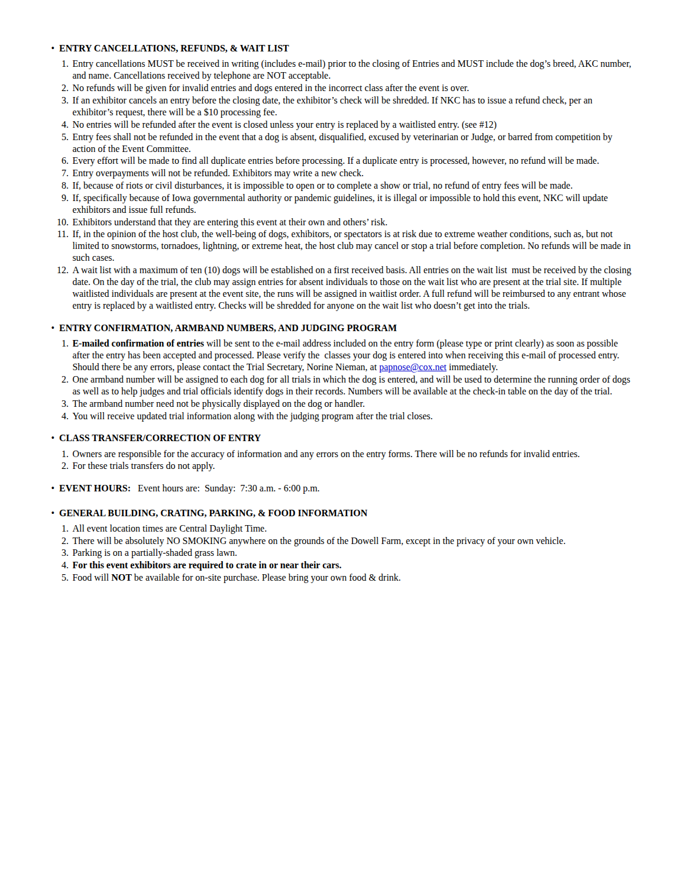•
Entry Cancellations, Refunds, & Wait List
Entry cancellations MUST be received in writing (includes e-mail) prior to the closing of Entries and MUST include the dog’s breed, AKC number, and name. Cancellations received by telephone are NOT acceptable.
No refunds will be given for invalid entries and dogs entered in the incorrect class after the event is over.
If an exhibitor cancels an entry before the closing date, the exhibitor’s check will be shredded. If NKC has to issue a refund check, per an exhibitor’s request, there will be a $10 processing fee.
No entries will be refunded after the event is closed unless your entry is replaced by a waitlisted entry. (see #12)
Entry fees shall not be refunded in the event that a dog is absent, disqualified, excused by veterinarian or Judge, or barred from competition by action of the Event Committee.
Every effort will be made to find all duplicate entries before processing. If a duplicate entry is processed, however, no refund will be made.
Entry overpayments will not be refunded. Exhibitors may write a new check.
If, because of riots or civil disturbances, it is impossible to open or to complete a show or trial, no refund of entry fees will be made.
If, specifically because of Iowa governmental authority or pandemic guidelines, it is illegal or impossible to hold this event, NKC will update exhibitors and issue full refunds.
Exhibitors understand that they are entering this event at their own and others’ risk.
If, in the opinion of the host club, the well-being of dogs, exhibitors, or spectators is at risk due to extreme weather conditions, such as, but not limited to snowstorms, tornadoes, lightning, or extreme heat, the host club may cancel or stop a trial before completion. No refunds will be made in such cases.
A wait list with a maximum of ten (10) dogs will be established on a first received basis. All entries on the wait list must be received by the closing date. On the day of the trial, the club may assign entries for absent individuals to those on the wait list who are present at the trial site. If multiple waitlisted individuals are present at the event site, the runs will be assigned in waitlist order. A full refund will be reimbursed to any entrant whose entry is replaced by a waitlisted entry. Checks will be shredded for anyone on the wait list who doesn’t get into the trials.
•
Entry Confirmation, Armband Numbers, and Judging Program
E-mailed confirmation of entries will be sent to the e-mail address included on the entry form (please type or print clearly) as soon as possible after the entry has been accepted and processed. Please verify the classes your dog is entered into when receiving this e-mail of processed entry. Should there be any errors, please contact the Trial Secretary, Norine Nieman, at papnose@cox.net immediately.
One armband number will be assigned to each dog for all trials in which the dog is entered, and will be used to determine the running order of dogs as well as to help judges and trial officials identify dogs in their records. Numbers will be available at the check-in table on the day of the trial.
The armband number need not be physically displayed on the dog or handler.
You will receive updated trial information along with the judging program after the trial closes.
•
Class Transfer/Correction of Entry
Owners are responsible for the accuracy of information and any errors on the entry forms. There will be no refunds for invalid entries.
For these trials transfers do not apply.
•
Event Hours:
Event hours are: Sunday: 7:30 a.m. - 6:00 p.m.
•
General Building, Crating, Parking, & Food Information
All event location times are Central Daylight Time.
There will be absolutely NO SMOKING anywhere on the grounds of the Dowell Farm, except in the privacy of your own vehicle.
Parking is on a partially-shaded grass lawn.
For this event exhibitors are required to crate in or near their cars.
Food will NOT be available for on-site purchase. Please bring your own food & drink.